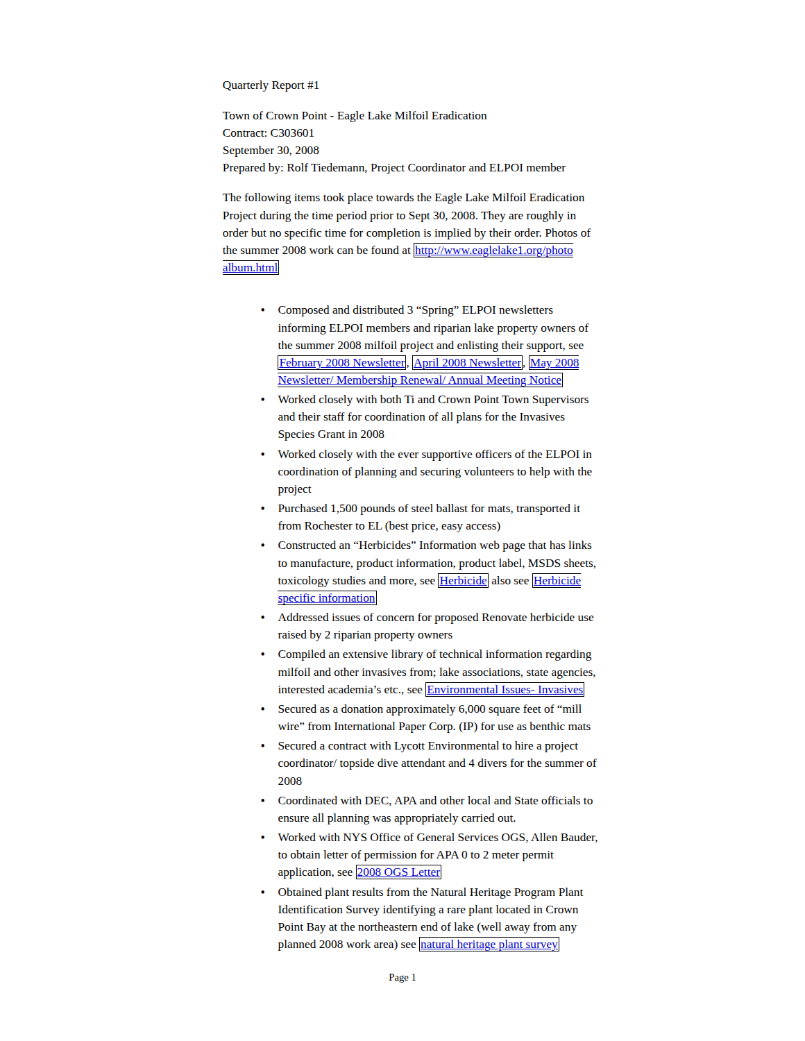Quarterly Report #1
Town of Crown Point - Eagle Lake Milfoil Eradication
Contract: C303601
September 30, 2008
Prepared by: Rolf Tiedemann, Project Coordinator and ELPOI member
The following items took place towards the Eagle Lake Milfoil Eradication Project during the time period prior to Sept 30, 2008. They are roughly in order but no specific time for completion is implied by their order. Photos of the summer 2008 work can be found at http://www.eaglelake1.org/photo album.html
Composed and distributed 3 “Spring” ELPOI newsletters informing ELPOI members and riparian lake property owners of the summer 2008 milfoil project and enlisting their support, see February 2008 Newsletter, April 2008 Newsletter, May 2008 Newsletter/ Membership Renewal/ Annual Meeting Notice
Worked closely with both Ti and Crown Point Town Supervisors and their staff for coordination of all plans for the Invasives Species Grant in 2008
Worked closely with the ever supportive officers of the ELPOI in coordination of planning and securing volunteers to help with the project
Purchased 1,500 pounds of steel ballast for mats, transported it from Rochester to EL (best price, easy access)
Constructed an “Herbicides” Information web page that has links to manufacture, product information, product label, MSDS sheets, toxicology studies and more, see Herbicide also see Herbicide specific information
Addressed issues of concern for proposed Renovate herbicide use raised by 2 riparian property owners
Compiled an extensive library of technical information regarding milfoil and other invasives from; lake associations, state agencies, interested academia’s etc., see Environmental Issues- Invasives
Secured as a donation approximately 6,000 square feet of “mill wire” from International Paper Corp. (IP) for use as benthic mats
Secured a contract with Lycott Environmental to hire a project coordinator/ topside dive attendant and 4 divers for the summer of 2008
Coordinated with DEC, APA and other local and State officials to ensure all planning was appropriately carried out.
Worked with NYS Office of General Services OGS, Allen Bauder, to obtain letter of permission for APA 0 to 2 meter permit application, see 2008 OGS Letter
Obtained plant results from the Natural Heritage Program Plant Identification Survey identifying a rare plant located in Crown Point Bay at the northeastern end of lake (well away from any planned 2008 work area) see natural heritage plant survey
Page 1